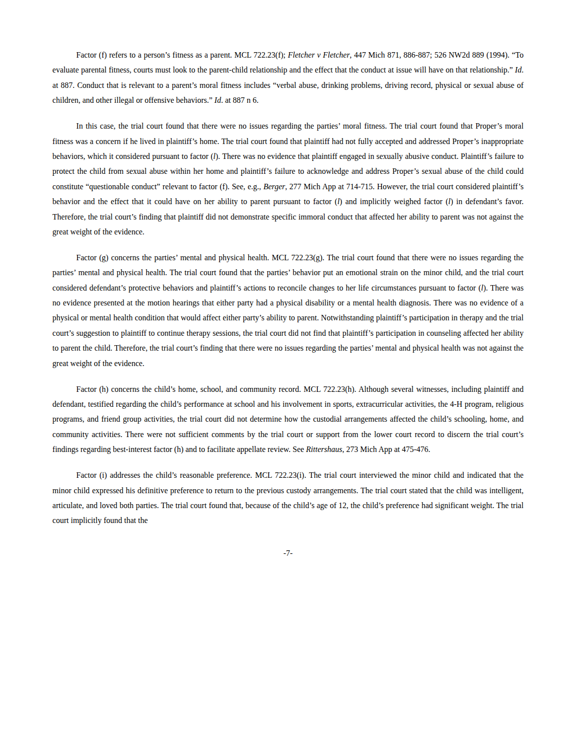Factor (f) refers to a person’s fitness as a parent. MCL 722.23(f); Fletcher v Fletcher, 447 Mich 871, 886-887; 526 NW2d 889 (1994). “To evaluate parental fitness, courts must look to the parent-child relationship and the effect that the conduct at issue will have on that relationship.” Id. at 887. Conduct that is relevant to a parent’s moral fitness includes “verbal abuse, drinking problems, driving record, physical or sexual abuse of children, and other illegal or offensive behaviors.” Id. at 887 n 6.
In this case, the trial court found that there were no issues regarding the parties’ moral fitness. The trial court found that Proper’s moral fitness was a concern if he lived in plaintiff’s home. The trial court found that plaintiff had not fully accepted and addressed Proper’s inappropriate behaviors, which it considered pursuant to factor (l). There was no evidence that plaintiff engaged in sexually abusive conduct. Plaintiff’s failure to protect the child from sexual abuse within her home and plaintiff’s failure to acknowledge and address Proper’s sexual abuse of the child could constitute “questionable conduct” relevant to factor (f). See, e.g., Berger, 277 Mich App at 714-715. However, the trial court considered plaintiff’s behavior and the effect that it could have on her ability to parent pursuant to factor (l) and implicitly weighed factor (l) in defendant’s favor. Therefore, the trial court’s finding that plaintiff did not demonstrate specific immoral conduct that affected her ability to parent was not against the great weight of the evidence.
Factor (g) concerns the parties’ mental and physical health. MCL 722.23(g). The trial court found that there were no issues regarding the parties’ mental and physical health. The trial court found that the parties’ behavior put an emotional strain on the minor child, and the trial court considered defendant’s protective behaviors and plaintiff’s actions to reconcile changes to her life circumstances pursuant to factor (l). There was no evidence presented at the motion hearings that either party had a physical disability or a mental health diagnosis. There was no evidence of a physical or mental health condition that would affect either party’s ability to parent. Notwithstanding plaintiff’s participation in therapy and the trial court’s suggestion to plaintiff to continue therapy sessions, the trial court did not find that plaintiff’s participation in counseling affected her ability to parent the child. Therefore, the trial court’s finding that there were no issues regarding the parties’ mental and physical health was not against the great weight of the evidence.
Factor (h) concerns the child’s home, school, and community record. MCL 722.23(h). Although several witnesses, including plaintiff and defendant, testified regarding the child’s performance at school and his involvement in sports, extracurricular activities, the 4-H program, religious programs, and friend group activities, the trial court did not determine how the custodial arrangements affected the child’s schooling, home, and community activities. There were not sufficient comments by the trial court or support from the lower court record to discern the trial court’s findings regarding best-interest factor (h) and to facilitate appellate review. See Rittershaus, 273 Mich App at 475-476.
Factor (i) addresses the child’s reasonable preference. MCL 722.23(i). The trial court interviewed the minor child and indicated that the minor child expressed his definitive preference to return to the previous custody arrangements. The trial court stated that the child was intelligent, articulate, and loved both parties. The trial court found that, because of the child’s age of 12, the child’s preference had significant weight. The trial court implicitly found that the
-7-